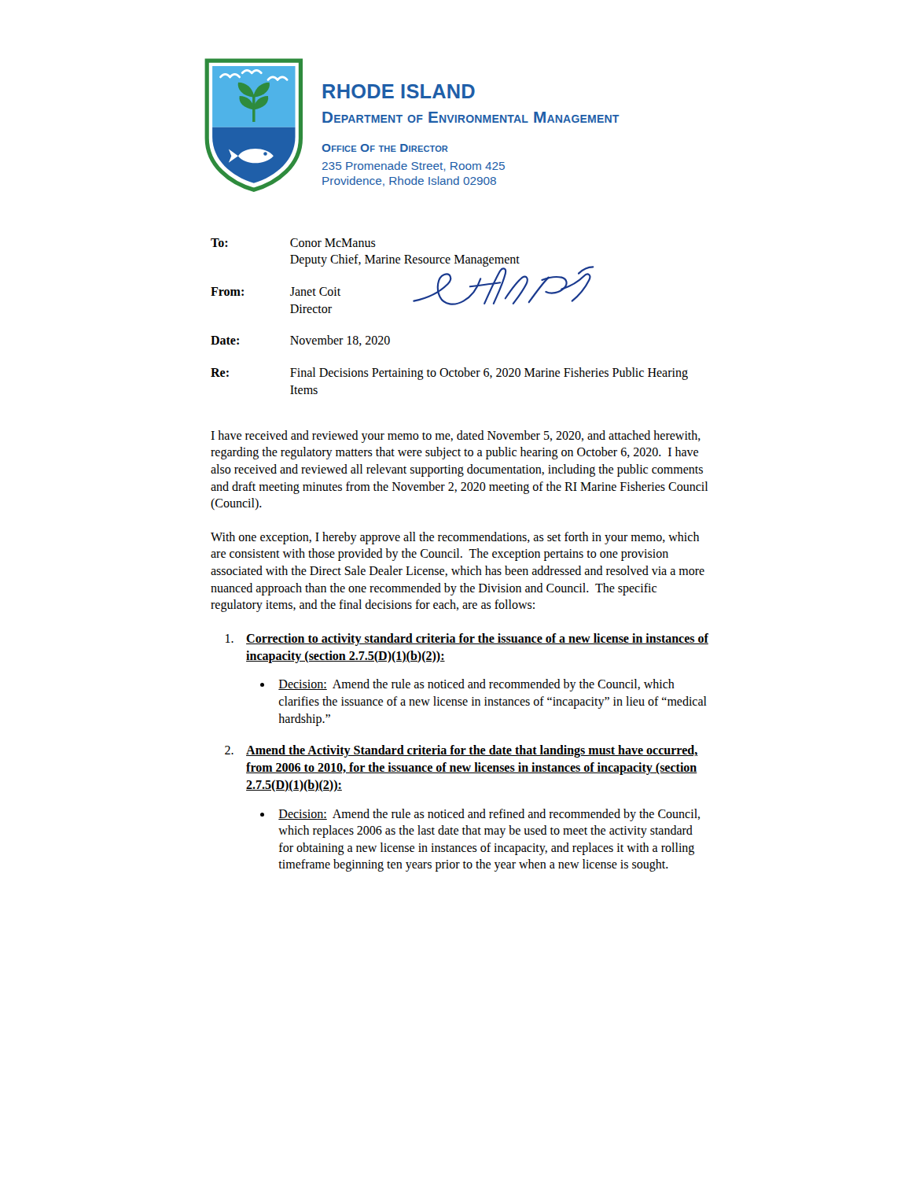RHODE ISLAND
Department of Environmental Management
Office Of the Director
235 Promenade Street, Room 425
Providence, Rhode Island 02908
| To: | Conor McManus Deputy Chief, Marine Resource Management |
| From: | Janet Coit Director |
| Date: | November 18, 2020 |
| Re: | Final Decisions Pertaining to October 6, 2020 Marine Fisheries Public Hearing Items |
I have received and reviewed your memo to me, dated November 5, 2020, and attached herewith, regarding the regulatory matters that were subject to a public hearing on October 6, 2020. I have also received and reviewed all relevant supporting documentation, including the public comments and draft meeting minutes from the November 2, 2020 meeting of the RI Marine Fisheries Council (Council).
With one exception, I hereby approve all the recommendations, as set forth in your memo, which are consistent with those provided by the Council. The exception pertains to one provision associated with the Direct Sale Dealer License, which has been addressed and resolved via a more nuanced approach than the one recommended by the Division and Council. The specific regulatory items, and the final decisions for each, are as follows:
Correction to activity standard criteria for the issuance of a new license in instances of incapacity (section 2.7.5(D)(1)(b)(2)):
Decision: Amend the rule as noticed and recommended by the Council, which clarifies the issuance of a new license in instances of “incapacity” in lieu of “medical hardship.”
Amend the Activity Standard criteria for the date that landings must have occurred, from 2006 to 2010, for the issuance of new licenses in instances of incapacity (section 2.7.5(D)(1)(b)(2)):
Decision: Amend the rule as noticed and refined and recommended by the Council, which replaces 2006 as the last date that may be used to meet the activity standard for obtaining a new license in instances of incapacity, and replaces it with a rolling timeframe beginning ten years prior to the year when a new license is sought.